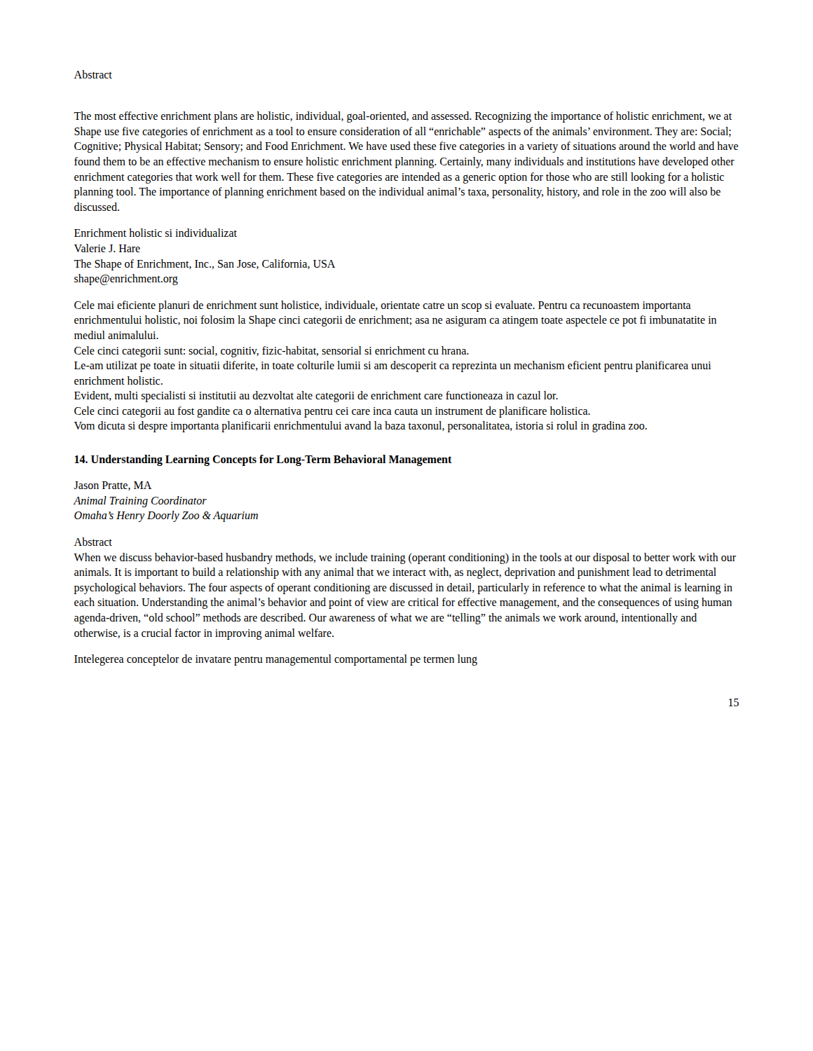Abstract
The most effective enrichment plans are holistic, individual, goal-oriented, and assessed. Recognizing the importance of holistic enrichment, we at Shape use five categories of enrichment as a tool to ensure consideration of all “enrichable” aspects of the animals’ environment. They are: Social; Cognitive; Physical Habitat; Sensory; and Food Enrichment. We have used these five categories in a variety of situations around the world and have found them to be an effective mechanism to ensure holistic enrichment planning. Certainly, many individuals and institutions have developed other enrichment categories that work well for them. These five categories are intended as a generic option for those who are still looking for a holistic planning tool. The importance of planning enrichment based on the individual animal’s taxa, personality, history, and role in the zoo will also be discussed.
Enrichment holistic si individualizat
Valerie J. Hare
The Shape of Enrichment, Inc., San Jose, California, USA
shape@enrichment.org
Cele mai eficiente planuri de enrichment sunt holistice, individuale, orientate catre un scop si evaluate. Pentru ca recunoastem importanta enrichmentului holistic, noi folosim la Shape cinci categorii de enrichment; asa ne asiguram ca atingem toate aspectele ce pot fi imbunatatite in mediul animalului.
Cele cinci categorii sunt: social, cognitiv, fizic-habitat, sensorial si enrichment cu hrana.
Le-am utilizat pe toate in situatii diferite, in toate colturile lumii si am descoperit ca reprezinta un mechanism eficient pentru planificarea unui enrichment holistic.
Evident, multi specialisti si institutii au dezvoltat alte categorii de enrichment care functioneaza in cazul lor.
Cele cinci categorii au fost gandite ca o alternativa pentru cei care inca cauta un instrument de planificare holistica.
Vom dicuta si despre importanta planificarii enrichmentului avand la baza taxonul, personalitatea, istoria si rolul in gradina zoo.
14. Understanding Learning Concepts for Long-Term Behavioral Management
Jason Pratte, MA
Animal Training Coordinator
Omaha’s Henry Doorly Zoo & Aquarium
Abstract
When we discuss behavior-based husbandry methods, we include training (operant conditioning) in the tools at our disposal to better work with our animals. It is important to build a relationship with any animal that we interact with, as neglect, deprivation and punishment lead to detrimental psychological behaviors. The four aspects of operant conditioning are discussed in detail, particularly in reference to what the animal is learning in each situation. Understanding the animal’s behavior and point of view are critical for effective management, and the consequences of using human agenda-driven, “old school” methods are described. Our awareness of what we are “telling” the animals we work around, intentionally and otherwise, is a crucial factor in improving animal welfare.
Intelegerea conceptelor de invatare pentru managementul comportamental pe termen lung
15